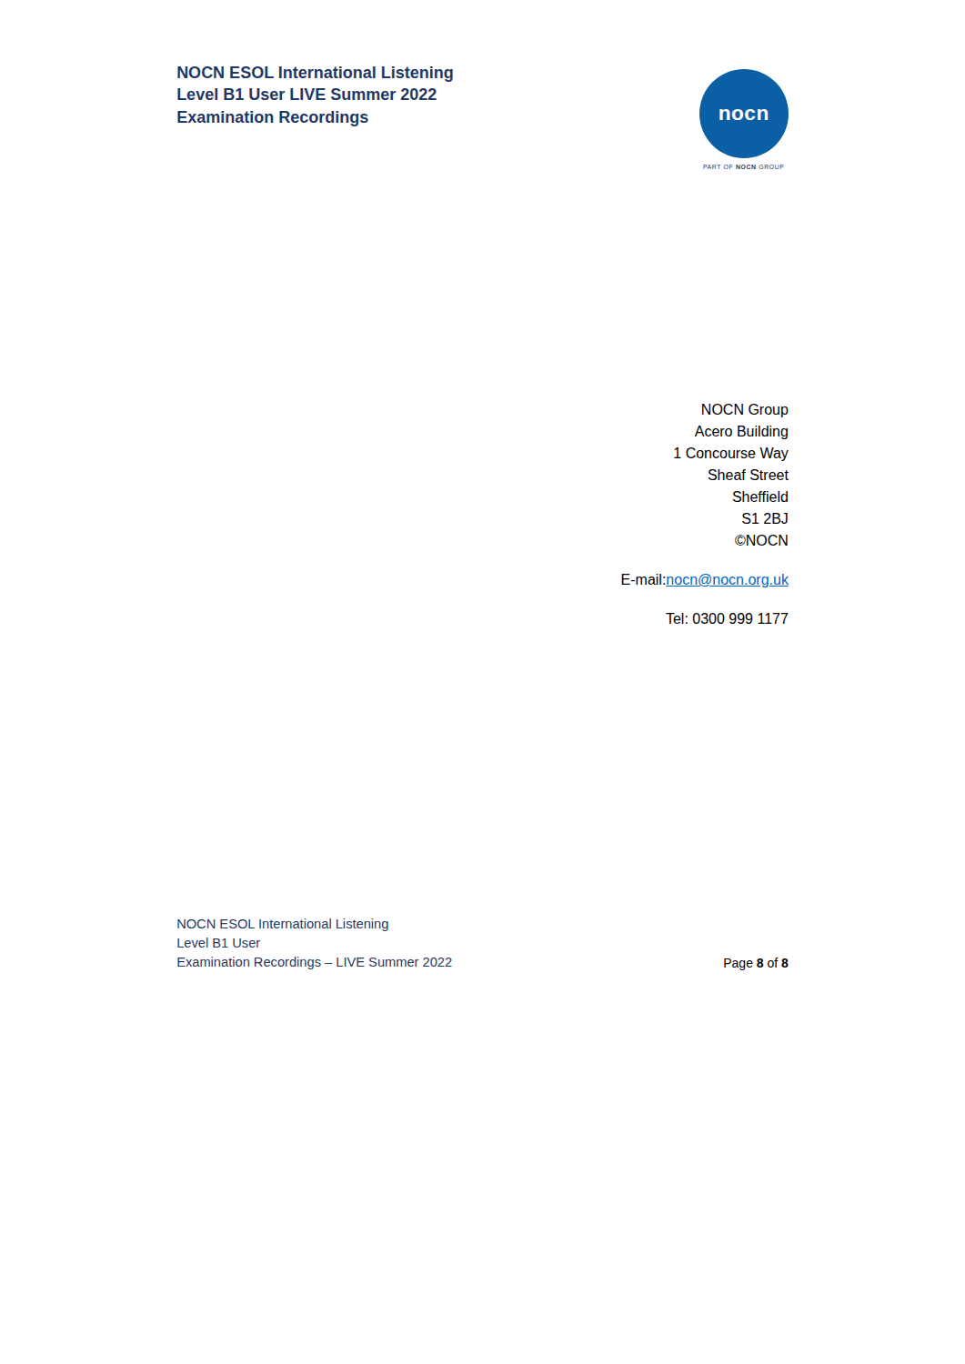NOCN ESOL International Listening
Level B1 User LIVE Summer 2022
Examination Recordings
nocn
PART OF nocn GROUP
NOCN Group
Acero Building
1 Concourse Way
Sheaf Street
Sheffield
S1 2BJ
©NOCN
E-mail:nocn@nocn.org.uk
Tel: 0300 999 1177
NOCN ESOL International Listening
Level B1 User
Examination Recordings – LIVE Summer 2022
Page 8 of 8